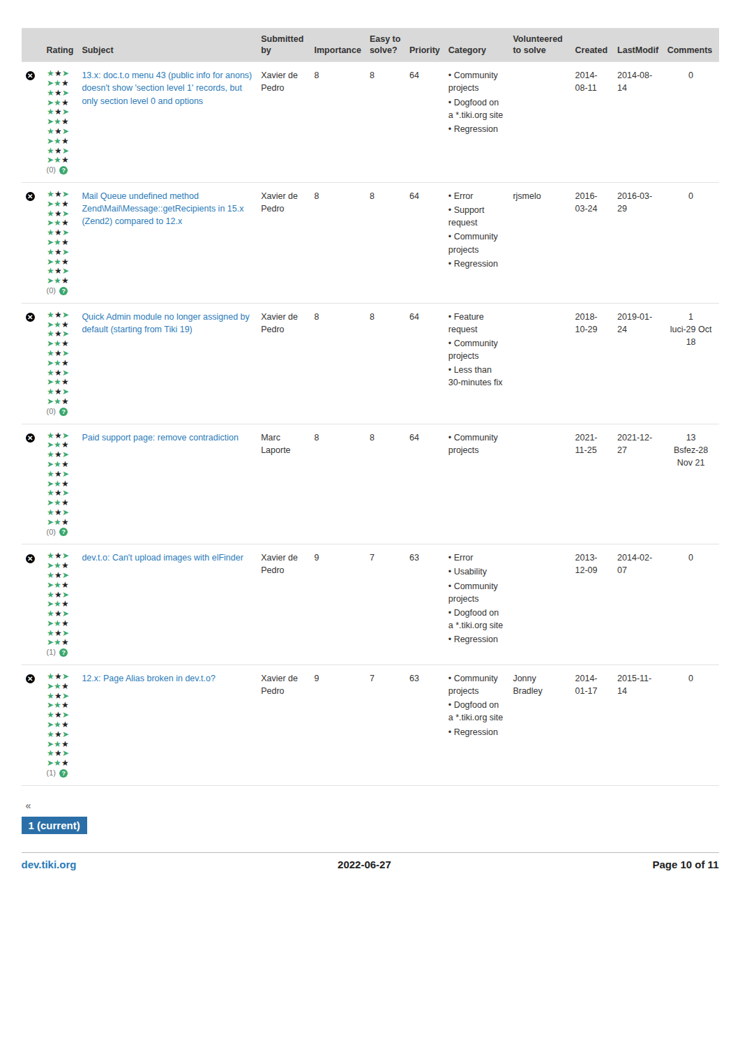| | Rating | Subject | Submitted by | Importance | Easy to solve? | Priority | Category | Volunteered to solve | Created | LastModif | Comments |
| --- | --- | --- | --- | --- | --- | --- | --- | --- | --- | --- | --- |
| ✕ | ★ ★ ➤ ➤ ★ ★ ★ ★ ➤ ➤ ★ ★ ★ ★ ➤ ➤ ★ ★ ★ ★ ➤ ➤ ★ ★ ★ ★ ➤ ➤ ★ ★ (0) ? | 13.x: doc.t.o menu 43 (public info for anons) doesn't show 'section level 1' records, but only section level 0 and options | Xavier de Pedro | 8 | 8 | 64 | Community projects Dogfood on a *.tiki.org site Regression | | 2014-08-11 | 2014-08-14 | 0 |
| ✕ | ★ ★ ➤ ➤ ★ ★ ★ ★ ➤ ➤ ★ ★ ★ ★ ➤ ➤ ★ ★ ★ ★ ➤ ➤ ★ ★ ★ ★ ➤ ➤ ★ ★ (0) ? | Mail Queue undefined method Zend\Mail\Message::getRecipients in 15.x (Zend2) compared to 12.x | Xavier de Pedro | 8 | 8 | 64 | Error Support request Community projects Regression | rjsmelo | 2016-03-24 | 2016-03-29 | 0 |
| ✕ | ★ ★ ➤ ➤ ★ ★ ★ ★ ➤ ➤ ★ ★ ★ ★ ➤ ➤ ★ ★ ★ ★ ➤ ➤ ★ ★ ★ ★ ➤ ➤ ★ ★ (0) ? | Quick Admin module no longer assigned by default (starting from Tiki 19) | Xavier de Pedro | 8 | 8 | 64 | Feature request Community projects Less than 30-minutes fix | | 2018-10-29 | 2019-01-24 | 1 luci-29 Oct 18 |
| ✕ | ★ ★ ➤ ➤ ★ ★ ★ ★ ➤ ➤ ★ ★ ★ ★ ➤ ➤ ★ ★ ★ ★ ➤ ➤ ★ ★ ★ ★ ➤ ➤ ★ ★ (0) ? | Paid support page: remove contradiction | Marc Laporte | 8 | 8 | 64 | Community projects | | 2021-11-25 | 2021-12-27 | 13 Bsfez-28 Nov 21 |
| ✕ | ★ ★ ➤ ➤ ★ ★ ★ ★ ➤ ➤ ★ ★ ★ ★ ➤ ➤ ★ ★ ★ ★ ➤ ➤ ★ ★ ★ ★ ➤ ➤ ★ ★ (1) ? | dev.t.o: Can't upload images with elFinder | Xavier de Pedro | 9 | 7 | 63 | Error Usability Community projects Dogfood on a *.tiki.org site Regression | | 2013-12-09 | 2014-02-07 | 0 |
| ✕ | ★ ★ ➤ ➤ ★ ★ ★ ★ ➤ ➤ ★ ★ ★ ★ ➤ ➤ ★ ★ ★ ★ ➤ ➤ ★ ★ ★ ★ ➤ ➤ ★ ★ (1) ? | 12.x: Page Alias broken in dev.t.o? | Xavier de Pedro | 9 | 7 | 63 | Community projects Dogfood on a *.tiki.org site Regression | Jonny Bradley | 2014-01-17 | 2015-11-14 | 0 |
«
1 (current)
dev.tiki.org
2022-06-27
Page 10 of 11